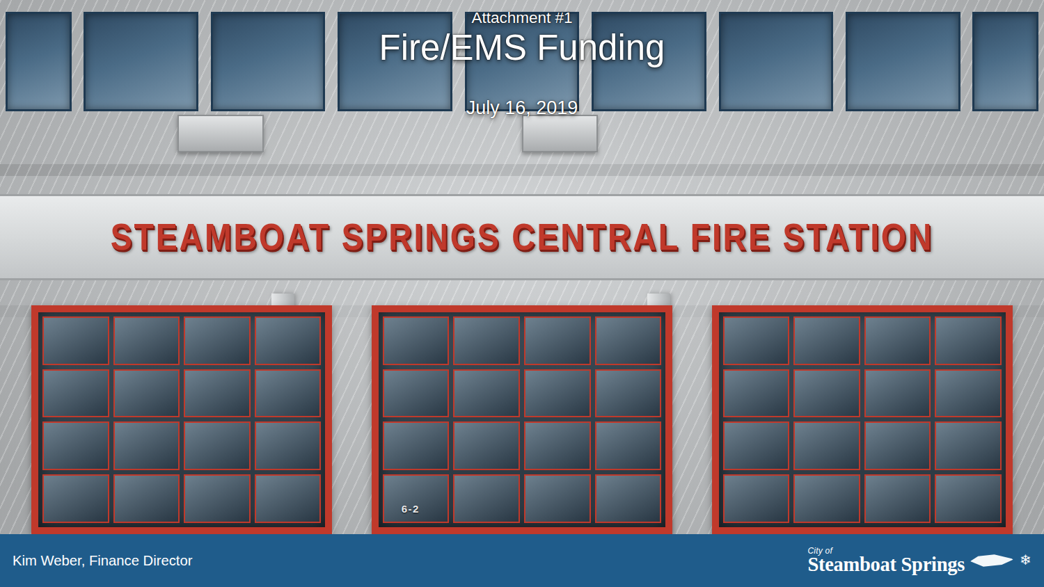STEAMBOAT SPRINGS CENTRAL FIRE STATION
6-2
Attachment #1
Fire/EMS Funding
July 16, 2019
Kim Weber, Finance Director
City of Steamboat Springs
❄